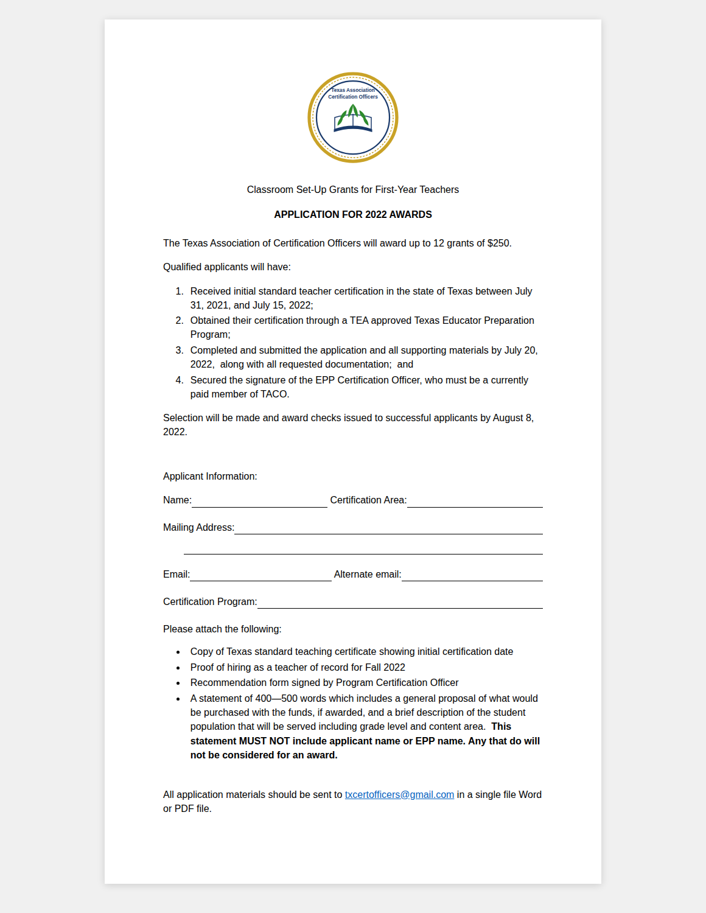Texas Association of Certification Officers seal Circular gold rope seal with the words Texas Association Certification Officers above an open book and laurel branches. Texas Association Certification Officers
Classroom Set-Up Grants for First-Year Teachers
APPLICATION FOR 2022 AWARDS
The Texas Association of Certification Officers will award up to 12 grants of $250.
Qualified applicants will have:
Received initial standard teacher certification in the state of Texas between July 31, 2021, and July 15, 2022;
Obtained their certification through a TEA approved Texas Educator Preparation Program;
Completed and submitted the application and all supporting materials by July 20, 2022, along with all requested documentation; and
Secured the signature of the EPP Certification Officer, who must be a currently paid member of TACO.
Selection will be made and award checks issued to successful applicants by August 8, 2022.
Applicant Information:
Name:
Certification Area:
Mailing Address:
Email:
Alternate email:
Certification Program:
Please attach the following:
Copy of Texas standard teaching certificate showing initial certification date
Proof of hiring as a teacher of record for Fall 2022
Recommendation form signed by Program Certification Officer
A statement of 400—500 words which includes a general proposal of what would be purchased with the funds, if awarded, and a brief description of the student population that will be served including grade level and content area. This statement MUST NOT include applicant name or EPP name. Any that do will not be considered for an award.
All application materials should be sent to txcertofficers@gmail.com in a single file Word or PDF file.